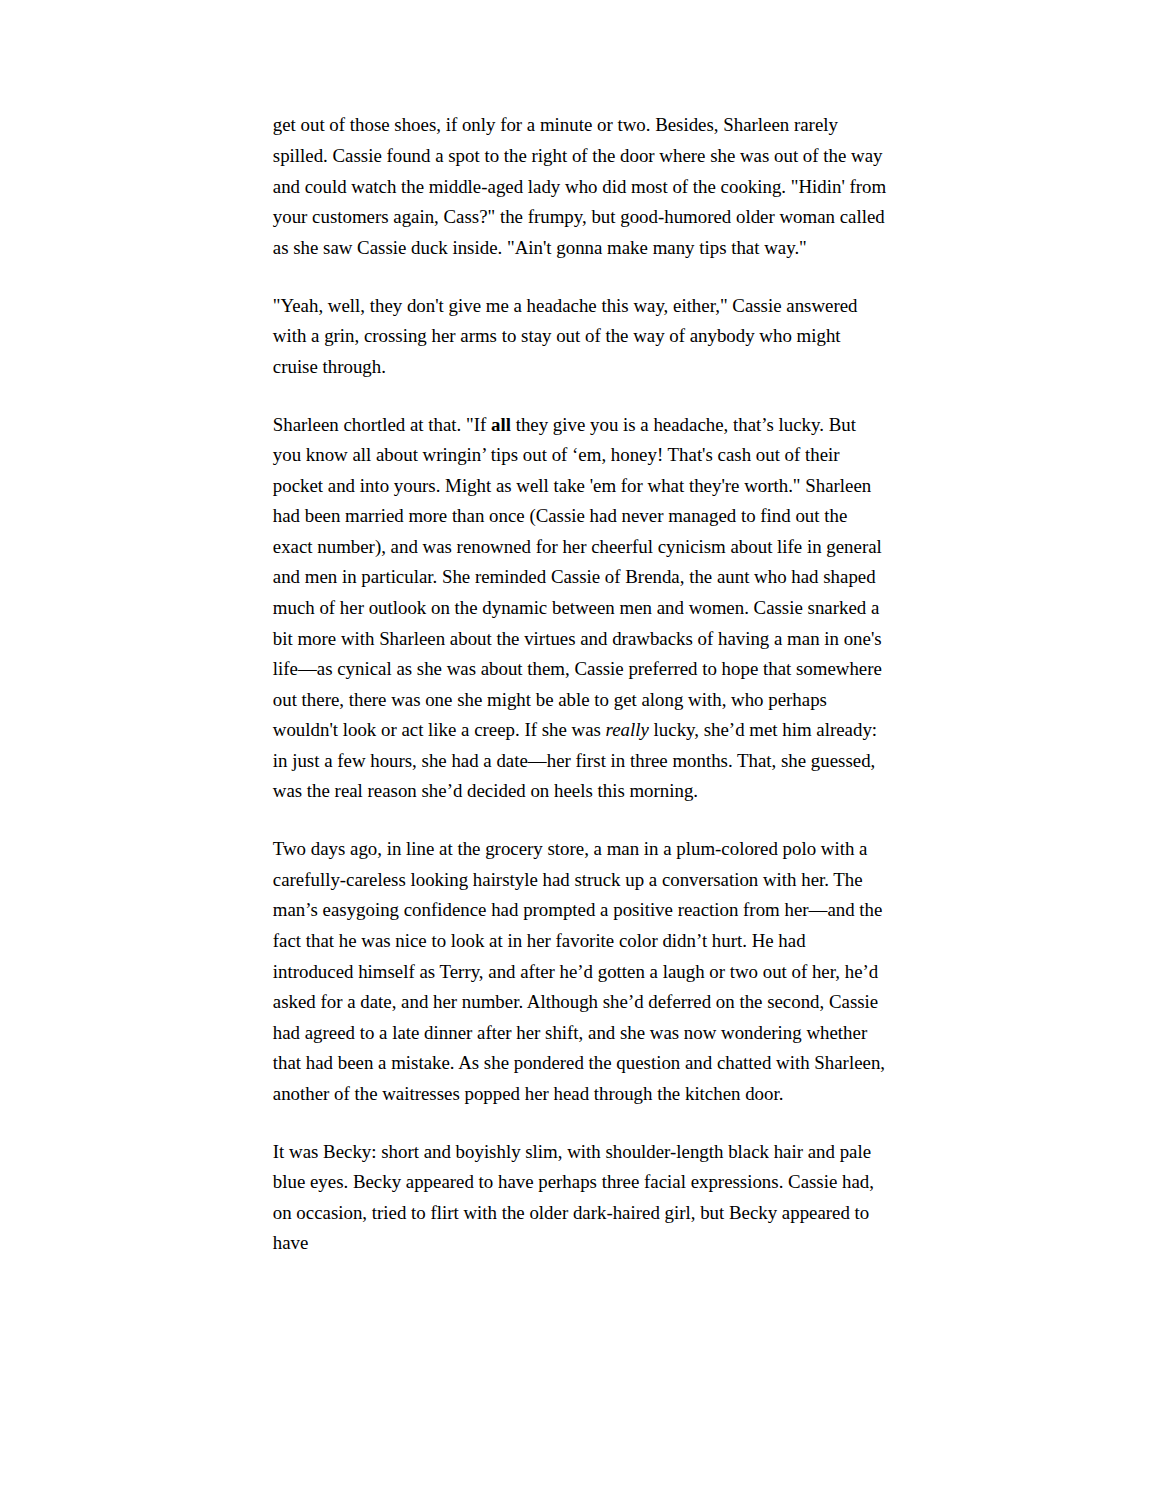get out of those shoes, if only for a minute or two. Besides, Sharleen rarely spilled. Cassie found a spot to the right of the door where she was out of the way and could watch the middle-aged lady who did most of the cooking. "Hidin' from your customers again, Cass?" the frumpy, but good-humored older woman called as she saw Cassie duck inside. "Ain't gonna make many tips that way."
"Yeah, well, they don't give me a headache this way, either," Cassie answered with a grin, crossing her arms to stay out of the way of anybody who might cruise through.
Sharleen chortled at that. "If all they give you is a headache, that’s lucky. But you know all about wringin’ tips out of ‘em, honey! That's cash out of their pocket and into yours. Might as well take 'em for what they're worth." Sharleen had been married more than once (Cassie had never managed to find out the exact number), and was renowned for her cheerful cynicism about life in general and men in particular. She reminded Cassie of Brenda, the aunt who had shaped much of her outlook on the dynamic between men and women. Cassie snarked a bit more with Sharleen about the virtues and drawbacks of having a man in one's life—as cynical as she was about them, Cassie preferred to hope that somewhere out there, there was one she might be able to get along with, who perhaps wouldn't look or act like a creep. If she was really lucky, she’d met him already: in just a few hours, she had a date—her first in three months. That, she guessed, was the real reason she’d decided on heels this morning.
Two days ago, in line at the grocery store, a man in a plum-colored polo with a carefully-careless looking hairstyle had struck up a conversation with her. The man’s easygoing confidence had prompted a positive reaction from her—and the fact that he was nice to look at in her favorite color didn’t hurt. He had introduced himself as Terry, and after he’d gotten a laugh or two out of her, he’d asked for a date, and her number. Although she’d deferred on the second, Cassie had agreed to a late dinner after her shift, and she was now wondering whether that had been a mistake. As she pondered the question and chatted with Sharleen, another of the waitresses popped her head through the kitchen door.
It was Becky: short and boyishly slim, with shoulder-length black hair and pale blue eyes. Becky appeared to have perhaps three facial expressions. Cassie had, on occasion, tried to flirt with the older dark-haired girl, but Becky appeared to have